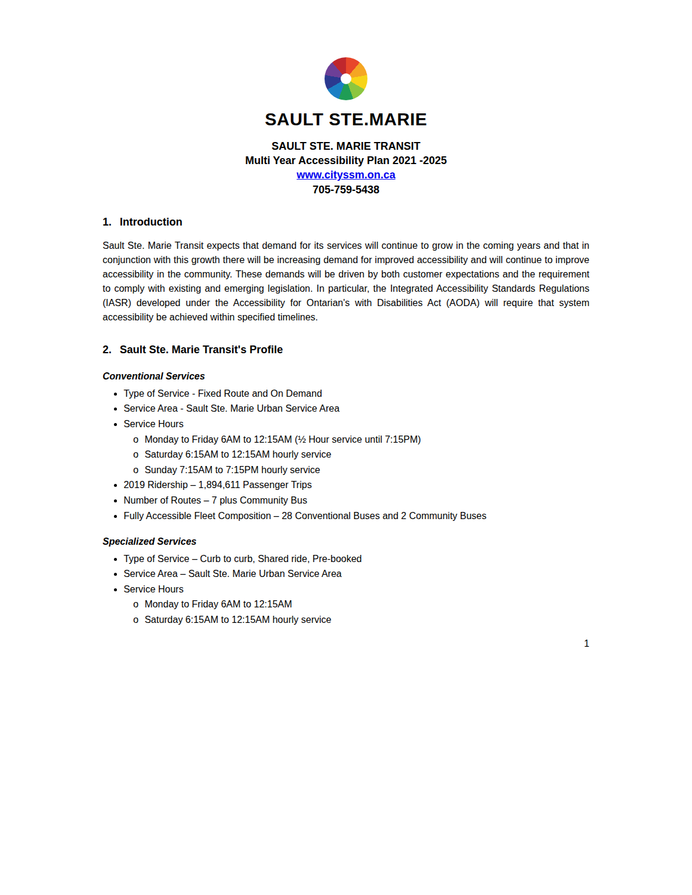SAULT STE.MARIE
SAULT STE. MARIE TRANSIT
Multi Year Accessibility Plan 2021 -2025
www.cityssm.on.ca
705-759-5438
1. Introduction
Sault Ste. Marie Transit expects that demand for its services will continue to grow in the coming years and that in conjunction with this growth there will be increasing demand for improved accessibility and will continue to improve accessibility in the community. These demands will be driven by both customer expectations and the requirement to comply with existing and emerging legislation. In particular, the Integrated Accessibility Standards Regulations (IASR) developed under the Accessibility for Ontarian's with Disabilities Act (AODA) will require that system accessibility be achieved within specified timelines.
2. Sault Ste. Marie Transit's Profile
Conventional Services
Type of Service - Fixed Route and On Demand
Service Area - Sault Ste. Marie Urban Service Area
Service Hours
Monday to Friday 6AM to 12:15AM (½ Hour service until 7:15PM)
Saturday 6:15AM to 12:15AM hourly service
Sunday 7:15AM to 7:15PM hourly service
2019 Ridership – 1,894,611 Passenger Trips
Number of Routes – 7 plus Community Bus
Fully Accessible Fleet Composition – 28 Conventional Buses and 2 Community Buses
Specialized Services
Type of Service – Curb to curb, Shared ride, Pre-booked
Service Area – Sault Ste. Marie Urban Service Area
Service Hours
Monday to Friday 6AM to 12:15AM
Saturday 6:15AM to 12:15AM hourly service
1